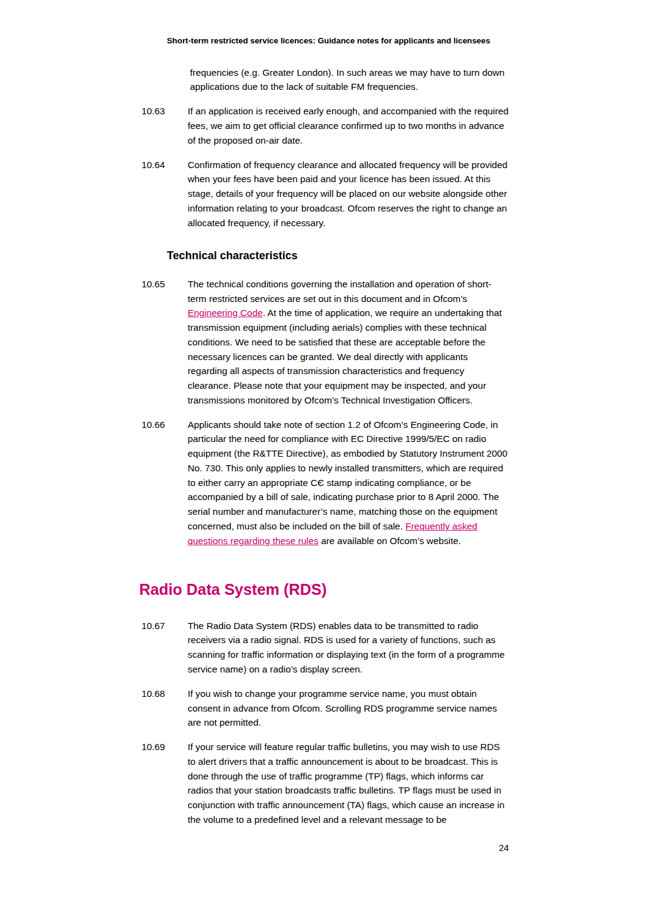Short-term restricted service licences: Guidance notes for applicants and licensees
frequencies (e.g. Greater London). In such areas we may have to turn down applications due to the lack of suitable FM frequencies.
10.63
If an application is received early enough, and accompanied with the required fees, we aim to get official clearance confirmed up to two months in advance of the proposed on-air date.
10.64
Confirmation of frequency clearance and allocated frequency will be provided when your fees have been paid and your licence has been issued. At this stage, details of your frequency will be placed on our website alongside other information relating to your broadcast. Ofcom reserves the right to change an allocated frequency, if necessary.
Technical characteristics
10.65
The technical conditions governing the installation and operation of short-term restricted services are set out in this document and in Ofcom’s Engineering Code. At the time of application, we require an undertaking that transmission equipment (including aerials) complies with these technical conditions. We need to be satisfied that these are acceptable before the necessary licences can be granted. We deal directly with applicants regarding all aspects of transmission characteristics and frequency clearance. Please note that your equipment may be inspected, and your transmissions monitored by Ofcom’s Technical Investigation Officers.
10.66
Applicants should take note of section 1.2 of Ofcom’s Engineering Code, in particular the need for compliance with EC Directive 1999/5/EC on radio equipment (the R&TTE Directive), as embodied by Statutory Instrument 2000 No. 730. This only applies to newly installed transmitters, which are required to either carry an appropriate CЄ stamp indicating compliance, or be accompanied by a bill of sale, indicating purchase prior to 8 April 2000. The serial number and manufacturer’s name, matching those on the equipment concerned, must also be included on the bill of sale. Frequently asked questions regarding these rules are available on Ofcom’s website.
Radio Data System (RDS)
10.67
The Radio Data System (RDS) enables data to be transmitted to radio receivers via a radio signal. RDS is used for a variety of functions, such as scanning for traffic information or displaying text (in the form of a programme service name) on a radio’s display screen.
10.68
If you wish to change your programme service name, you must obtain consent in advance from Ofcom. Scrolling RDS programme service names are not permitted.
10.69
If your service will feature regular traffic bulletins, you may wish to use RDS to alert drivers that a traffic announcement is about to be broadcast. This is done through the use of traffic programme (TP) flags, which informs car radios that your station broadcasts traffic bulletins. TP flags must be used in conjunction with traffic announcement (TA) flags, which cause an increase in the volume to a predefined level and a relevant message to be
24